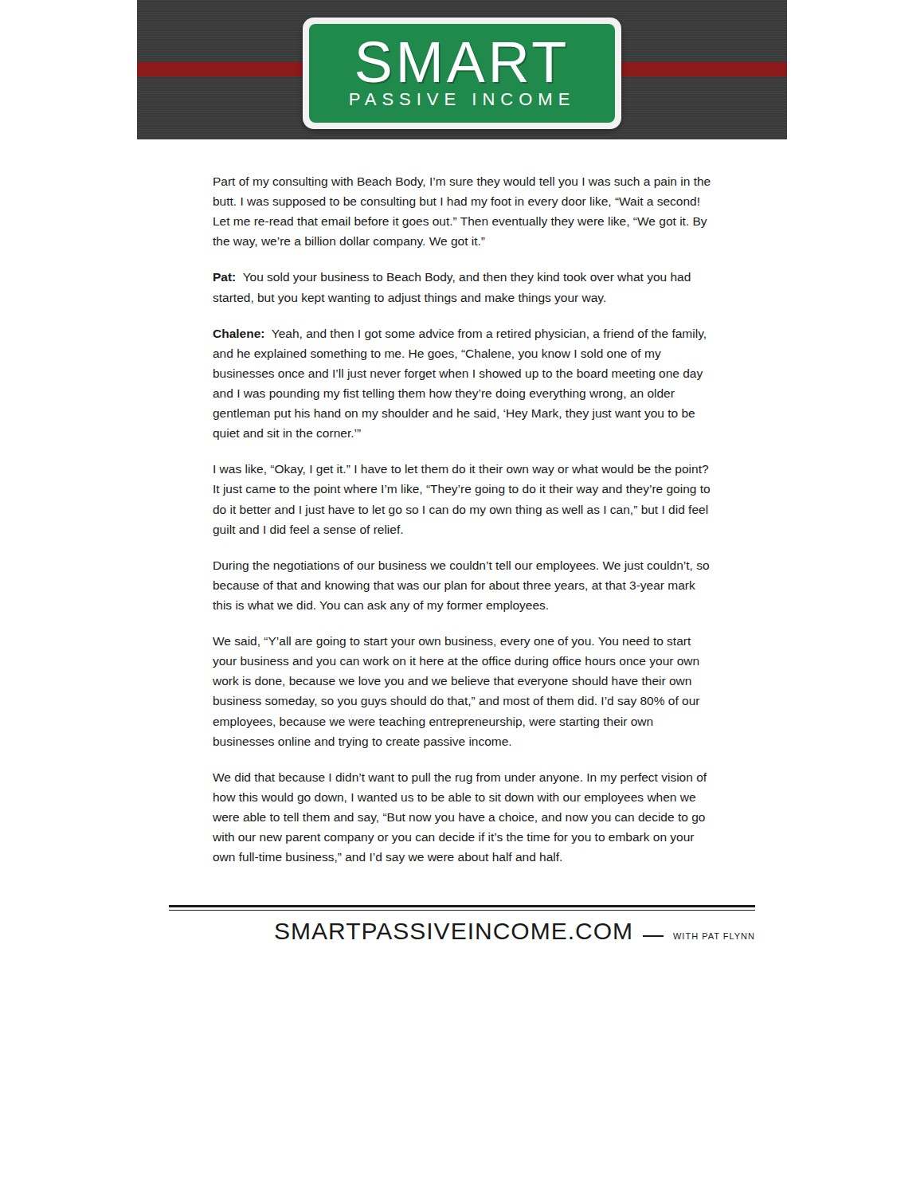SMART
PASSIVE INCOME
Part of my consulting with Beach Body, I’m sure they would tell you I was such a pain in the butt. I was supposed to be consulting but I had my foot in every door like, “Wait a second! Let me re-read that email before it goes out.” Then eventually they were like, “We got it. By the way, we’re a billion dollar company. We got it.”
Pat: You sold your business to Beach Body, and then they kind took over what you had started, but you kept wanting to adjust things and make things your way.
Chalene: Yeah, and then I got some advice from a retired physician, a friend of the family, and he explained something to me. He goes, “Chalene, you know I sold one of my businesses once and I’ll just never forget when I showed up to the board meeting one day and I was pounding my fist telling them how they’re doing everything wrong, an older gentleman put his hand on my shoulder and he said, ‘Hey Mark, they just want you to be quiet and sit in the corner.’”
I was like, “Okay, I get it.” I have to let them do it their own way or what would be the point? It just came to the point where I’m like, “They’re going to do it their way and they’re going to do it better and I just have to let go so I can do my own thing as well as I can,” but I did feel guilt and I did feel a sense of relief.
During the negotiations of our business we couldn’t tell our employees. We just couldn’t, so because of that and knowing that was our plan for about three years, at that 3-year mark this is what we did. You can ask any of my former employees.
We said, “Y’all are going to start your own business, every one of you. You need to start your business and you can work on it here at the office during office hours once your own work is done, because we love you and we believe that everyone should have their own business someday, so you guys should do that,” and most of them did. I’d say 80% of our employees, because we were teaching entrepreneurship, were starting their own businesses online and trying to create passive income.
We did that because I didn’t want to pull the rug from under anyone. In my perfect vision of how this would go down, I wanted us to be able to sit down with our employees when we were able to tell them and say, “But now you have a choice, and now you can decide to go with our new parent company or you can decide if it’s the time for you to embark on your own full-time business,” and I’d say we were about half and half.
SMARTPASSIVEINCOME.COM WITH PAT FLYNN